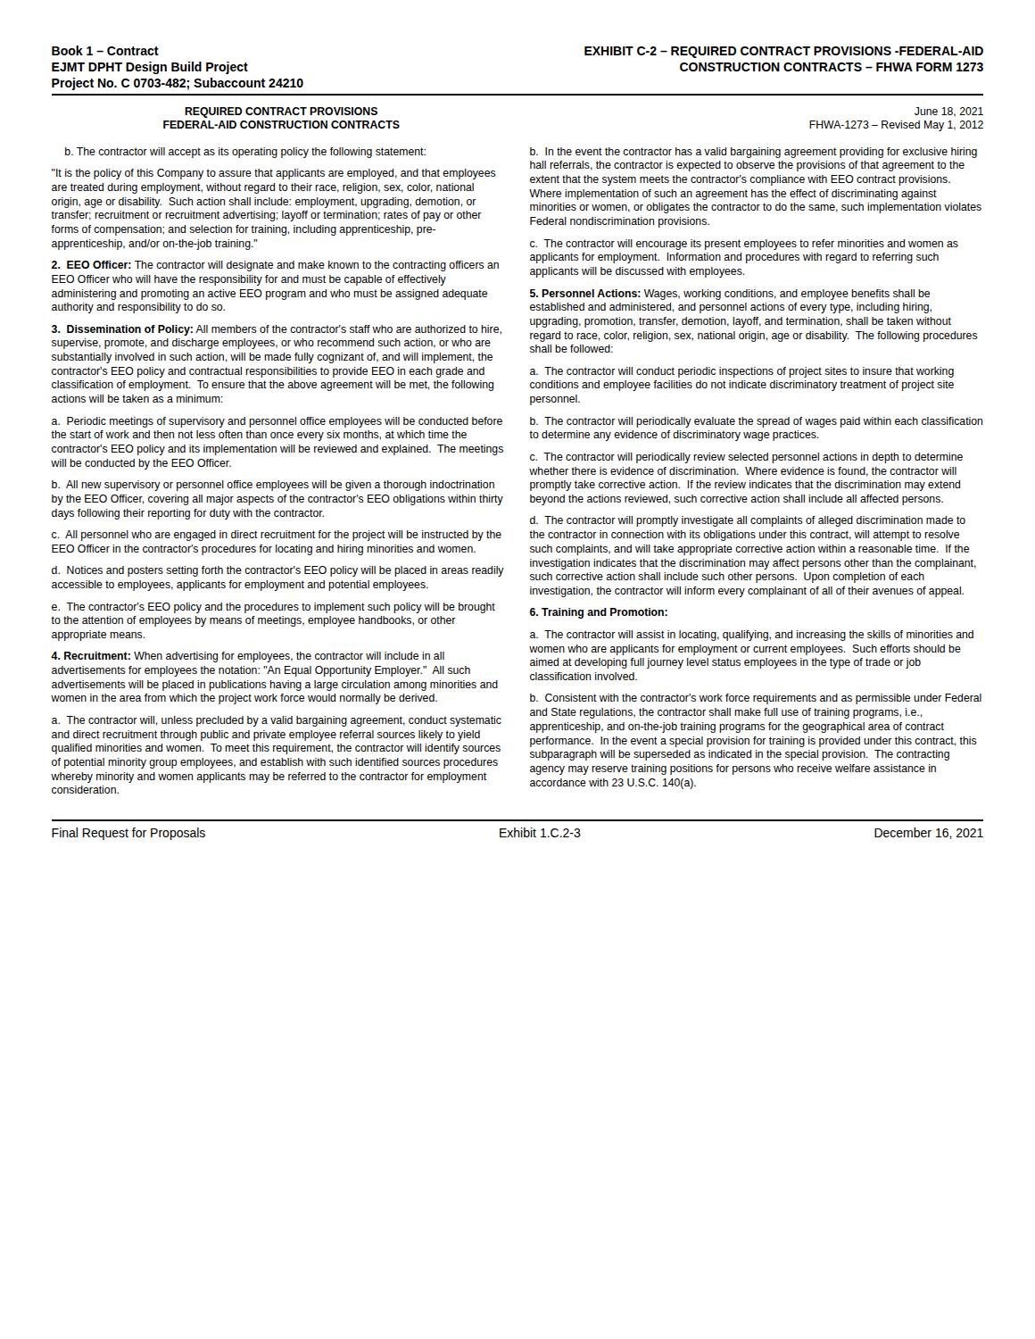Book 1 – Contract
EJMT DPHT Design Build Project
Project No. C 0703-482; Subaccount 24210
EXHIBIT C-2 – REQUIRED CONTRACT PROVISIONS -FEDERAL-AID
CONSTRUCTION CONTRACTS – FHWA FORM 1273
REQUIRED CONTRACT PROVISIONS
FEDERAL-AID CONSTRUCTION CONTRACTS
June 18, 2021
FHWA-1273 – Revised May 1, 2012
b. The contractor will accept as its operating policy the following statement:
"It is the policy of this Company to assure that applicants are employed, and that employees are treated during employment, without regard to their race, religion, sex, color, national origin, age or disability. Such action shall include: employment, upgrading, demotion, or transfer; recruitment or recruitment advertising; layoff or termination; rates of pay or other forms of compensation; and selection for training, including apprenticeship, pre-apprenticeship, and/or on-the-job training."
2. EEO Officer: The contractor will designate and make known to the contracting officers an EEO Officer who will have the responsibility for and must be capable of effectively administering and promoting an active EEO program and who must be assigned adequate authority and responsibility to do so.
3. Dissemination of Policy: All members of the contractor's staff who are authorized to hire, supervise, promote, and discharge employees, or who recommend such action, or who are substantially involved in such action, will be made fully cognizant of, and will implement, the contractor's EEO policy and contractual responsibilities to provide EEO in each grade and classification of employment. To ensure that the above agreement will be met, the following actions will be taken as a minimum:
a. Periodic meetings of supervisory and personnel office employees will be conducted before the start of work and then not less often than once every six months, at which time the contractor's EEO policy and its implementation will be reviewed and explained. The meetings will be conducted by the EEO Officer.
b. All new supervisory or personnel office employees will be given a thorough indoctrination by the EEO Officer, covering all major aspects of the contractor's EEO obligations within thirty days following their reporting for duty with the contractor.
c. All personnel who are engaged in direct recruitment for the project will be instructed by the EEO Officer in the contractor's procedures for locating and hiring minorities and women.
d. Notices and posters setting forth the contractor's EEO policy will be placed in areas readily accessible to employees, applicants for employment and potential employees.
e. The contractor's EEO policy and the procedures to implement such policy will be brought to the attention of employees by means of meetings, employee handbooks, or other appropriate means.
4. Recruitment: When advertising for employees, the contractor will include in all advertisements for employees the notation: "An Equal Opportunity Employer." All such advertisements will be placed in publications having a large circulation among minorities and women in the area from which the project work force would normally be derived.
a. The contractor will, unless precluded by a valid bargaining agreement, conduct systematic and direct recruitment through public and private employee referral sources likely to yield qualified minorities and women. To meet this requirement, the contractor will identify sources of potential minority group employees, and establish with such identified sources procedures whereby minority and women applicants may be referred to the contractor for employment consideration.
b. In the event the contractor has a valid bargaining agreement providing for exclusive hiring hall referrals, the contractor is expected to observe the provisions of that agreement to the extent that the system meets the contractor's compliance with EEO contract provisions. Where implementation of such an agreement has the effect of discriminating against minorities or women, or obligates the contractor to do the same, such implementation violates Federal nondiscrimination provisions.
c. The contractor will encourage its present employees to refer minorities and women as applicants for employment. Information and procedures with regard to referring such applicants will be discussed with employees.
5. Personnel Actions: Wages, working conditions, and employee benefits shall be established and administered, and personnel actions of every type, including hiring, upgrading, promotion, transfer, demotion, layoff, and termination, shall be taken without regard to race, color, religion, sex, national origin, age or disability. The following procedures shall be followed:
a. The contractor will conduct periodic inspections of project sites to insure that working conditions and employee facilities do not indicate discriminatory treatment of project site personnel.
b. The contractor will periodically evaluate the spread of wages paid within each classification to determine any evidence of discriminatory wage practices.
c. The contractor will periodically review selected personnel actions in depth to determine whether there is evidence of discrimination. Where evidence is found, the contractor will promptly take corrective action. If the review indicates that the discrimination may extend beyond the actions reviewed, such corrective action shall include all affected persons.
d. The contractor will promptly investigate all complaints of alleged discrimination made to the contractor in connection with its obligations under this contract, will attempt to resolve such complaints, and will take appropriate corrective action within a reasonable time. If the investigation indicates that the discrimination may affect persons other than the complainant, such corrective action shall include such other persons. Upon completion of each investigation, the contractor will inform every complainant of all of their avenues of appeal.
6. Training and Promotion:
a. The contractor will assist in locating, qualifying, and increasing the skills of minorities and women who are applicants for employment or current employees. Such efforts should be aimed at developing full journey level status employees in the type of trade or job classification involved.
b. Consistent with the contractor's work force requirements and as permissible under Federal and State regulations, the contractor shall make full use of training programs, i.e., apprenticeship, and on-the-job training programs for the geographical area of contract performance. In the event a special provision for training is provided under this contract, this subparagraph will be superseded as indicated in the special provision. The contracting agency may reserve training positions for persons who receive welfare assistance in accordance with 23 U.S.C. 140(a).
Final Request for Proposals
Exhibit 1.C.2-3
December 16, 2021